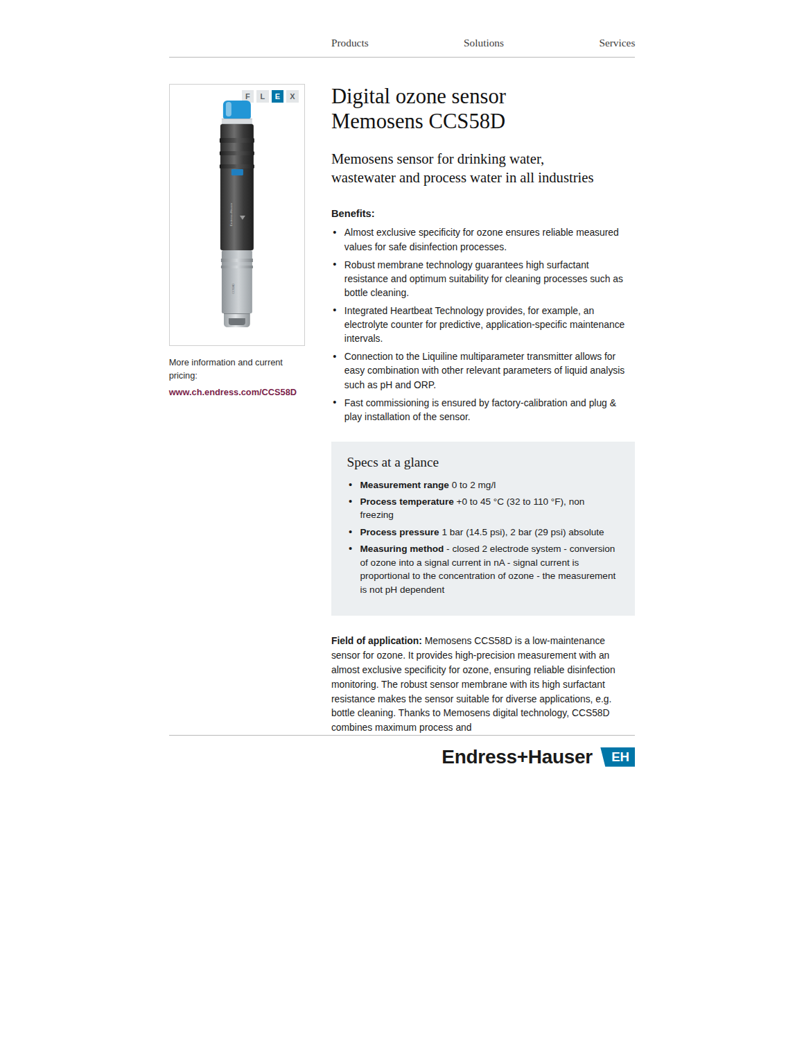Products Solutions Services
FLEX
Endress+Hauser
CCS58D
More information and current pricing: www.ch.endress.com/CCS58D
Digital ozone sensor
Memosens CCS58D
Memosens sensor for drinking water,
wastewater and process water in all industries
Benefits:
Almost exclusive specificity for ozone ensures reliable measured values for safe disinfection processes.
Robust membrane technology guarantees high surfactant resistance and optimum suitability for cleaning processes such as bottle cleaning.
Integrated Heartbeat Technology provides, for example, an electrolyte counter for predictive, application-specific maintenance intervals.
Connection to the Liquiline multiparameter transmitter allows for easy combination with other relevant parameters of liquid analysis such as pH and ORP.
Fast commissioning is ensured by factory-calibration and plug & play installation of the sensor.
Specs at a glance
Measurement range 0 to 2 mg/l
Process temperature +0 to 45 °C (32 to 110 °F), non freezing
Process pressure 1 bar (14.5 psi), 2 bar (29 psi) absolute
Measuring method - closed 2 electrode system - conversion of ozone into a signal current in nA - signal current is proportional to the concentration of ozone - the measurement is not pH dependent
Field of application: Memosens CCS58D is a low-maintenance sensor for ozone. It provides high-precision measurement with an almost exclusive specificity for ozone, ensuring reliable disinfection monitoring. The robust sensor membrane with its high surfactant resistance makes the sensor suitable for diverse applications, e.g. bottle cleaning. Thanks to Memosens digital technology, CCS58D combines maximum process and
Endress+Hauser
EH